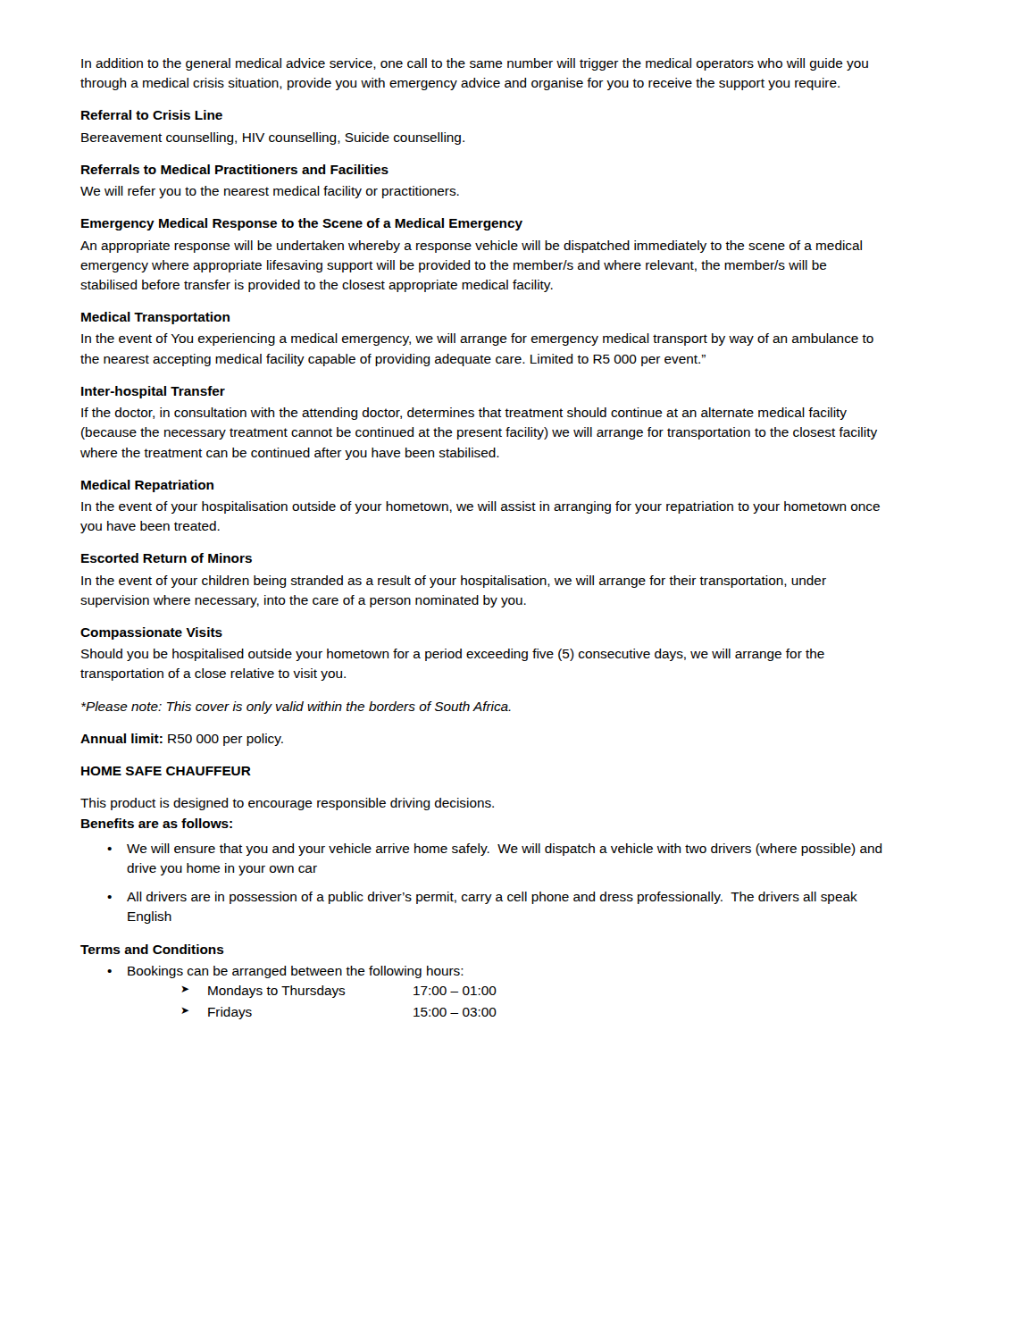In addition to the general medical advice service, one call to the same number will trigger the medical operators who will guide you through a medical crisis situation, provide you with emergency advice and organise for you to receive the support you require.
Referral to Crisis Line
Bereavement counselling, HIV counselling, Suicide counselling.
Referrals to Medical Practitioners and Facilities
We will refer you to the nearest medical facility or practitioners.
Emergency Medical Response to the Scene of a Medical Emergency
An appropriate response will be undertaken whereby a response vehicle will be dispatched immediately to the scene of a medical emergency where appropriate lifesaving support will be provided to the member/s and where relevant, the member/s will be stabilised before transfer is provided to the closest appropriate medical facility.
Medical Transportation
In the event of You experiencing a medical emergency, we will arrange for emergency medical transport by way of an ambulance to the nearest accepting medical facility capable of providing adequate care. Limited to R5 000 per event.”
Inter-hospital Transfer
If the doctor, in consultation with the attending doctor, determines that treatment should continue at an alternate medical facility (because the necessary treatment cannot be continued at the present facility) we will arrange for transportation to the closest facility where the treatment can be continued after you have been stabilised.
Medical Repatriation
In the event of your hospitalisation outside of your hometown, we will assist in arranging for your repatriation to your hometown once you have been treated.
Escorted Return of Minors
In the event of your children being stranded as a result of your hospitalisation, we will arrange for their transportation, under supervision where necessary, into the care of a person nominated by you.
Compassionate Visits
Should you be hospitalised outside your hometown for a period exceeding five (5) consecutive days, we will arrange for the transportation of a close relative to visit you.
*Please note: This cover is only valid within the borders of South Africa.
Annual limit: R50 000 per policy.
HOME SAFE CHAUFFEUR
This product is designed to encourage responsible driving decisions.
Benefits are as follows:
We will ensure that you and your vehicle arrive home safely. We will dispatch a vehicle with two drivers (where possible) and drive you home in your own car
All drivers are in possession of a public driver’s permit, carry a cell phone and dress professionally. The drivers all speak English
Terms and Conditions
Bookings can be arranged between the following hours:
Mondays to Thursdays17:00 – 01:00
Fridays15:00 – 03:00